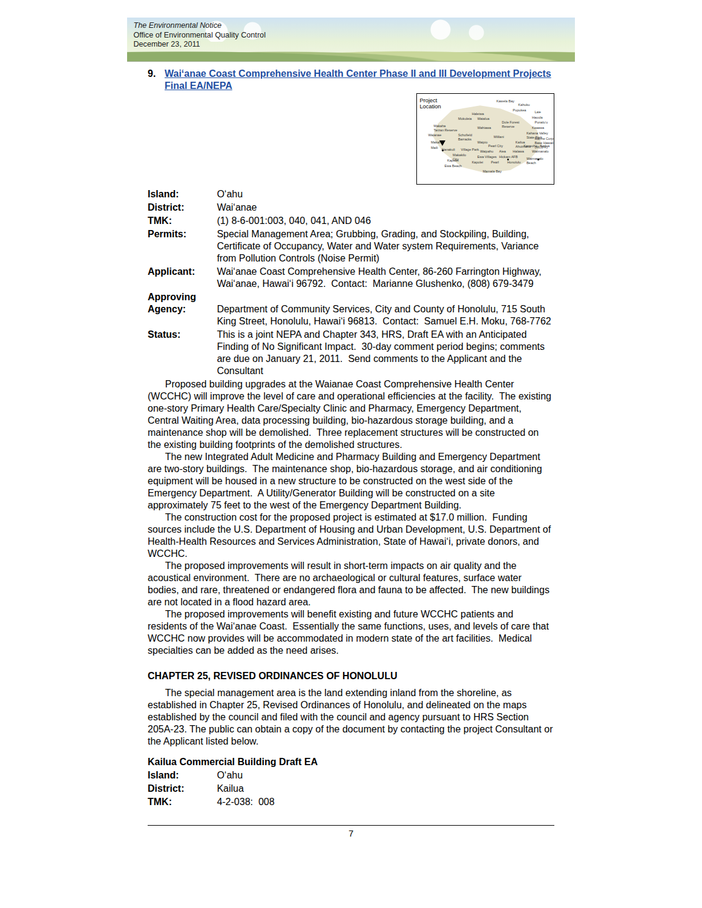The Environmental Notice
Office of Environmental Quality Control
December 23, 2011
9.
Wai‘anae Coast Comprehensive Health Center Phase II and III Development Projects Final EA/NEPA
Project
Location
Kawela Bay Kahuku Pupukea Laie Hauula Punalu‘u Haleiwa Mokuleia Waialua Dole Forest
Reserve Kaaawa Makaha
Tarzan Reserve Wahiawa Kahana Valley
State Park Waianae Schofield
Barracks Mililani Marine Corps
Base Hawaii
(MCB-K) Makaha Waipio Kailua
Ahuimanu Maili Pearl City Kaneohe Kailua Nanakuli Village Park Waipahu Aiea Halawa Waimanalo Makakilo
City Ewa Villages Hickam AFB Waimanalo
Beach Kapolei Kapolei Pearl Honolulu Ewa Beach Mamala Bay
| Island: | O‘ahu |
| District: | Wai‘anae |
| TMK: | (1) 8-6-001:003, 040, 041, AND 046 |
| Permits: | Special Management Area; Grubbing, Grading, and Stockpiling, Building, Certificate of Occupancy, Water and Water system Requirements, Variance from Pollution Controls (Noise Permit) |
| Applicant: | Wai‘anae Coast Comprehensive Health Center, 86-260 Farrington Highway, Wai‘anae, Hawai‘i 96792. Contact: Marianne Glushenko, (808) 679-3479 |
| Approving Agency: | Department of Community Services, City and County of Honolulu, 715 South King Street, Honolulu, Hawai‘i 96813. Contact: Samuel E.H. Moku, 768-7762 |
| Status: | This is a joint NEPA and Chapter 343, HRS, Draft EA with an Anticipated Finding of No Significant Impact. 30-day comment period begins; comments are due on January 21, 2011. Send comments to the Applicant and the Consultant |
Proposed building upgrades at the Waianae Coast Comprehensive Health Center (WCCHC) will improve the level of care and operational efficiencies at the facility. The existing one-story Primary Health Care/Specialty Clinic and Pharmacy, Emergency Department, Central Waiting Area, data processing building, bio-hazardous storage building, and a maintenance shop will be demolished. Three replacement structures will be constructed on the existing building footprints of the demolished structures.
The new Integrated Adult Medicine and Pharmacy Building and Emergency Department are two-story buildings. The maintenance shop, bio-hazardous storage, and air conditioning equipment will be housed in a new structure to be constructed on the west side of the Emergency Department. A Utility/Generator Building will be constructed on a site approximately 75 feet to the west of the Emergency Department Building.
The construction cost for the proposed project is estimated at $17.0 million. Funding sources include the U.S. Department of Housing and Urban Development, U.S. Department of Health-Health Resources and Services Administration, State of Hawai‘i, private donors, and WCCHC.
The proposed improvements will result in short-term impacts on air quality and the acoustical environment. There are no archaeological or cultural features, surface water bodies, and rare, threatened or endangered flora and fauna to be affected. The new buildings are not located in a flood hazard area.
The proposed improvements will benefit existing and future WCCHC patients and residents of the Wai‘anae Coast. Essentially the same functions, uses, and levels of care that WCCHC now provides will be accommodated in modern state of the art facilities. Medical specialties can be added as the need arises.
CHAPTER 25, REVISED ORDINANCES OF HONOLULU
The special management area is the land extending inland from the shoreline, as established in Chapter 25, Revised Ordinances of Honolulu, and delineated on the maps established by the council and filed with the council and agency pursuant to HRS Section 205A-23. The public can obtain a copy of the document by contacting the project Consultant or the Applicant listed below.
Kailua Commercial Building Draft EA
| Island: | O‘ahu |
| District: | Kailua |
| TMK: | 4-2-038: 008 |
7